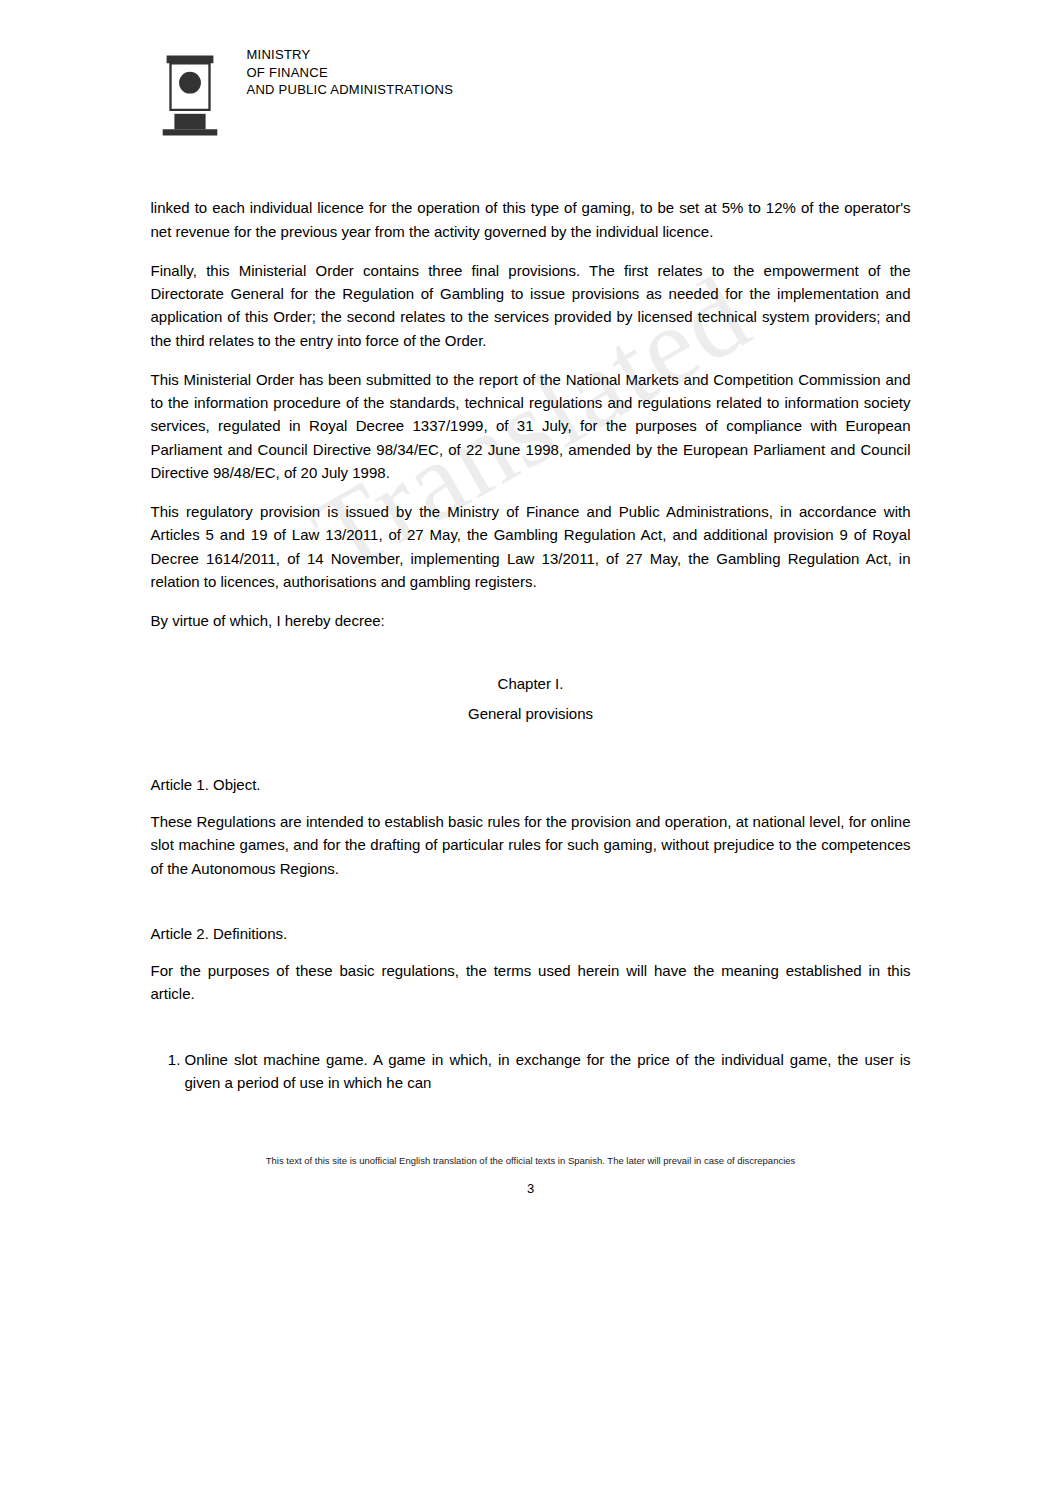Translated
MINISTRY
OF FINANCE
AND PUBLIC ADMINISTRATIONS
linked to each individual licence for the operation of this type of gaming, to be set at 5% to 12% of the operator's net revenue for the previous year from the activity governed by the individual licence.
Finally, this Ministerial Order contains three final provisions. The first relates to the empowerment of the Directorate General for the Regulation of Gambling to issue provisions as needed for the implementation and application of this Order; the second relates to the services provided by licensed technical system providers; and the third relates to the entry into force of the Order.
This Ministerial Order has been submitted to the report of the National Markets and Competition Commission and to the information procedure of the standards, technical regulations and regulations related to information society services, regulated in Royal Decree 1337/1999, of 31 July, for the purposes of compliance with European Parliament and Council Directive 98/34/EC, of 22 June 1998, amended by the European Parliament and Council Directive 98/48/EC, of 20 July 1998.
This regulatory provision is issued by the Ministry of Finance and Public Administrations, in accordance with Articles 5 and 19 of Law 13/2011, of 27 May, the Gambling Regulation Act, and additional provision 9 of Royal Decree 1614/2011, of 14 November, implementing Law 13/2011, of 27 May, the Gambling Regulation Act, in relation to licences, authorisations and gambling registers.
By virtue of which, I hereby decree:
Chapter I.
General provisions
Article 1. Object.
These Regulations are intended to establish basic rules for the provision and operation, at national level, for online slot machine games, and for the drafting of particular rules for such gaming, without prejudice to the competences of the Autonomous Regions.
Article 2. Definitions.
For the purposes of these basic regulations, the terms used herein will have the meaning established in this article.
Online slot machine game. A game in which, in exchange for the price of the individual game, the user is given a period of use in which he can
This text of this site is unofficial English translation of the official texts in Spanish. The later will prevail in case of discrepancies
3